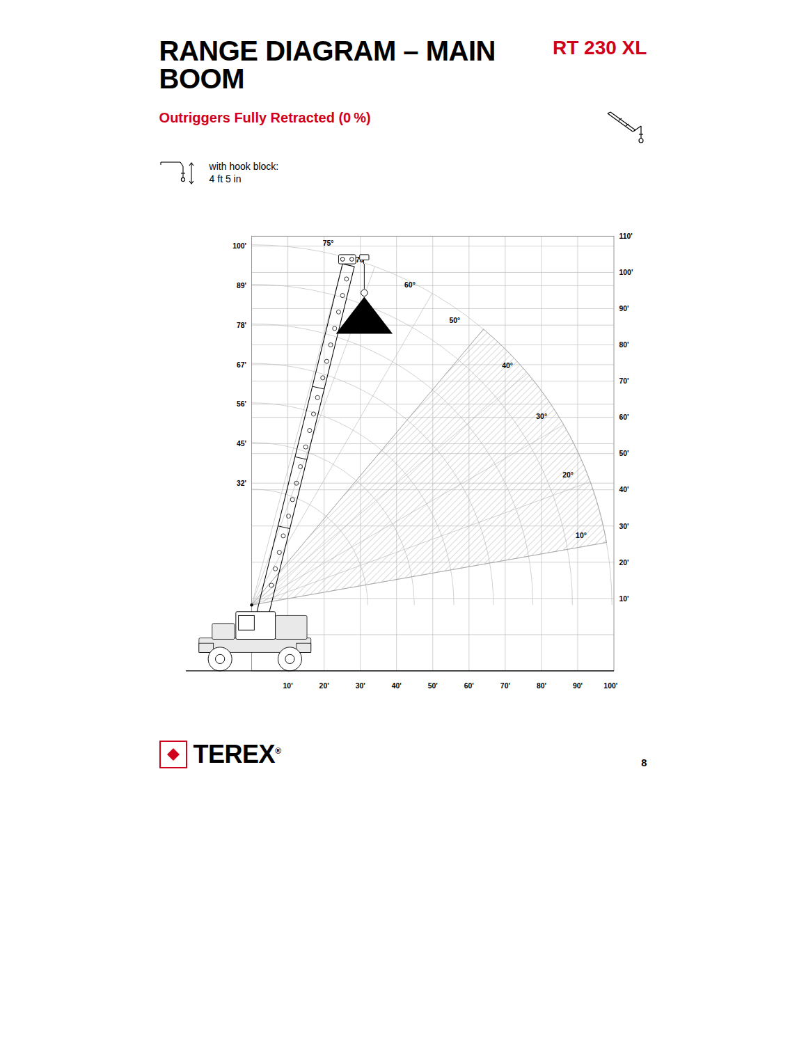Range Diagram – Main Boom
RT 230 XL
Outriggers Fully Retracted (0 %)
with hook block:
4 ft 5 in
===== plot geometry ===== origin (boom pivot / radius 0) at x=120, y=690 10 ft = 55 px horizontally 10 ft = 55 px vertically 100' 89' 78' 67' 56' 45' 32' 110' 100' 90' 80' 70' 60' 50' 40' 30' 20' 10' 10' 20' 30' 40' 50' 60' 70' 80' 90' 100' 75° 70° 60° 50° 40° 30° 20° 10°
TEREX®
8